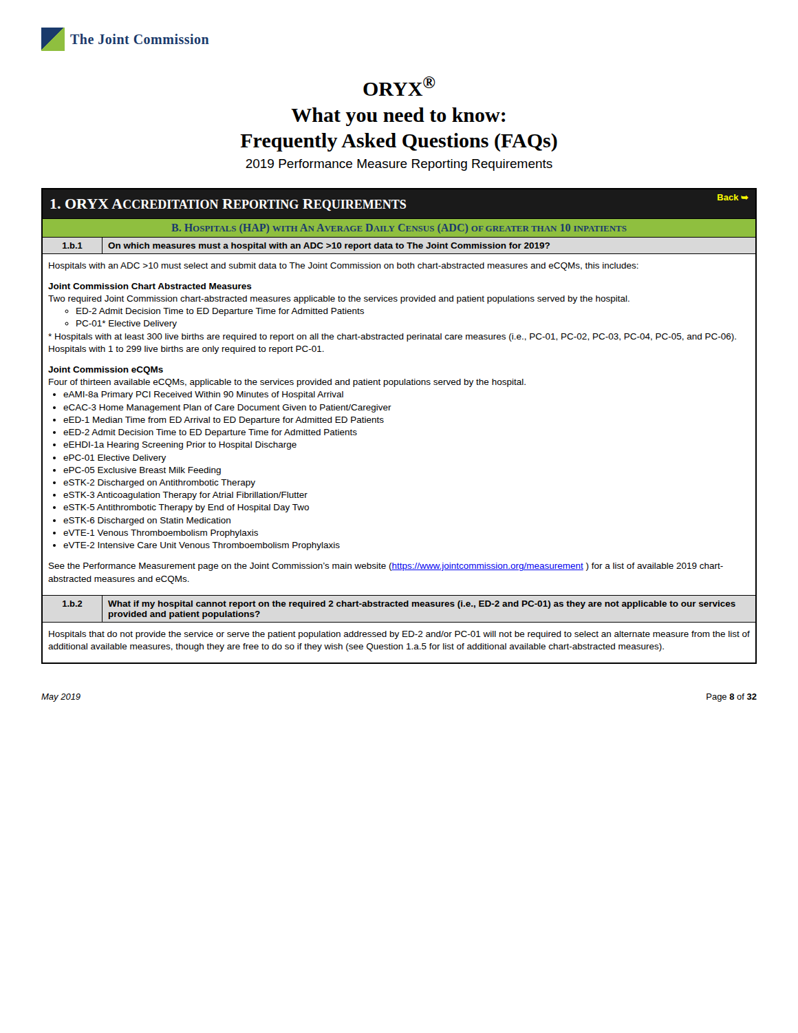The Joint Commission
ORYX® What you need to know: Frequently Asked Questions (FAQs)
2019 Performance Measure Reporting Requirements
| 1. ORYX A CCREDITATION R EPORTING R EQUIREMENTS Back ➥ |
| B. H OSPITALS (HAP) WITH A N A VERAGE D AILY C ENSUS (ADC) OF GREATER THAN 10 INPATIENTS |
| 1.b.1 | On which measures must a hospital with an ADC >10 report data to The Joint Commission for 2019? |
| Hospitals with an ADC >10 must select and submit data to The Joint Commission on both chart-abstracted measures and eCQMs, this includes: Joint Commission Chart Abstracted Measures Two required Joint Commission chart-abstracted measures applicable to the services provided and patient populations served by the hospital. ED-2 Admit Decision Time to ED Departure Time for Admitted Patients PC-01* Elective Delivery * Hospitals with at least 300 live births are required to report on all the chart-abstracted perinatal care measures (i.e., PC-01, PC-02, PC-03, PC-04, PC-05, and PC-06). Hospitals with 1 to 299 live births are only required to report PC-01. Joint Commission eCQMs Four of thirteen available eCQMs, applicable to the services provided and patient populations served by the hospital. eAMI-8a Primary PCI Received Within 90 Minutes of Hospital Arrival eCAC-3 Home Management Plan of Care Document Given to Patient/Caregiver eED-1 Median Time from ED Arrival to ED Departure for Admitted ED Patients eED-2 Admit Decision Time to ED Departure Time for Admitted Patients eEHDI-1a Hearing Screening Prior to Hospital Discharge ePC-01 Elective Delivery ePC-05 Exclusive Breast Milk Feeding eSTK-2 Discharged on Antithrombotic Therapy eSTK-3 Anticoagulation Therapy for Atrial Fibrillation/Flutter eSTK-5 Antithrombotic Therapy by End of Hospital Day Two eSTK-6 Discharged on Statin Medication eVTE-1 Venous Thromboembolism Prophylaxis eVTE-2 Intensive Care Unit Venous Thromboembolism Prophylaxis See the Performance Measurement page on the Joint Commission’s main website ( https://www.jointcommission.org/measurement ) for a list of available 2019 chart-abstracted measures and eCQMs. |
| 1.b.2 | What if my hospital cannot report on the required 2 chart-abstracted measures (i.e., ED-2 and PC-01) as they are not applicable to our services provided and patient populations? |
| Hospitals that do not provide the service or serve the patient population addressed by ED-2 and/or PC-01 will not be required to select an alternate measure from the list of additional available measures, though they are free to do so if they wish (see Question 1.a.5 for list of additional available chart-abstracted measures). |
May 2019 Page 8 of 32